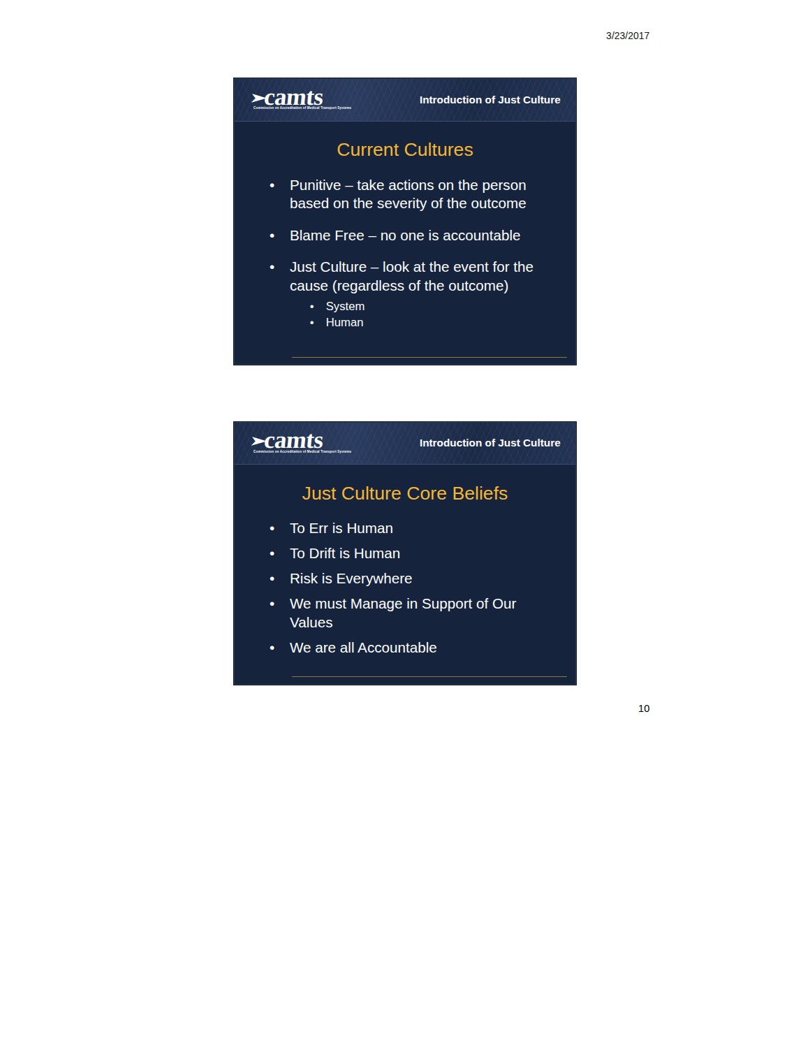3/23/2017
camts Commission on Accreditation of Medical Transport Systems
Introduction of Just Culture
Current Cultures
Punitive – take actions on the person based on the severity of the outcome
Blame Free – no one is accountable
Just Culture – look at the event for the cause (regardless of the outcome)
System
Human
camts Commission on Accreditation of Medical Transport Systems
Introduction of Just Culture
Just Culture Core Beliefs
To Err is Human
To Drift is Human
Risk is Everywhere
We must Manage in Support of Our Values
We are all Accountable
10